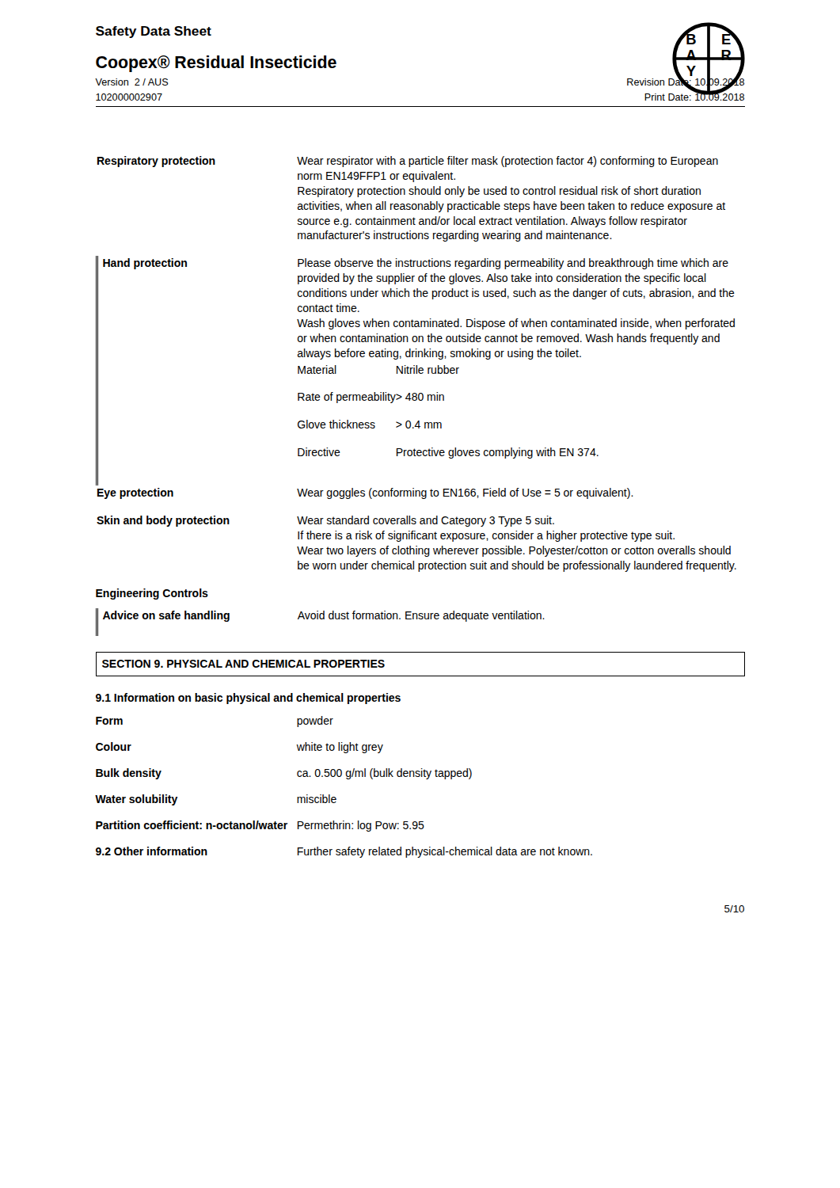B A Y E R
Safety Data Sheet
Coopex® Residual Insecticide
| Version 2 / AUS | Revision Date: 10.09.2018 |
| 102000002907 | Print Date: 10.09.2018 |
| Respiratory protection | Wear respirator with a particle filter mask (protection factor 4) conforming to European norm EN149FFP1 or equivalent. Respiratory protection should only be used to control residual risk of short duration activities, when all reasonably practicable steps have been taken to reduce exposure at source e.g. containment and/or local extract ventilation. Always follow respirator manufacturer's instructions regarding wearing and maintenance. |
| Hand protection | Please observe the instructions regarding permeability and breakthrough time which are provided by the supplier of the gloves. Also take into consideration the specific local conditions under which the product is used, such as the danger of cuts, abrasion, and the contact time. Wash gloves when contaminated. Dispose of when contaminated inside, when perforated or when contamination on the outside cannot be removed. Wash hands frequently and always before eating, drinking, smoking or using the toilet. / Material / Nitrile rubber / / Rate of permeability / > 480 min / / Glove thickness / > 0.4 mm / / Directive / Protective gloves complying with EN 374. / |
| Eye protection | Wear goggles (conforming to EN166, Field of Use = 5 or equivalent). |
| Skin and body protection | Wear standard coveralls and Category 3 Type 5 suit. If there is a risk of significant exposure, consider a higher protective type suit. Wear two layers of clothing wherever possible. Polyester/cotton or cotton overalls should be worn under chemical protection suit and should be professionally laundered frequently. |
Engineering Controls
| Advice on safe handling | Avoid dust formation. Ensure adequate ventilation. |
SECTION 9. PHYSICAL AND CHEMICAL PROPERTIES
9.1 Information on basic physical and chemical properties
| Form | powder |
| Colour | white to light grey |
| Bulk density | ca. 0.500 g/ml (bulk density tapped) |
| Water solubility | miscible |
| Partition coefficient: n-octanol/water | Permethrin: log Pow: 5.95 |
| 9.2 Other information | Further safety related physical-chemical data are not known. |
5/10